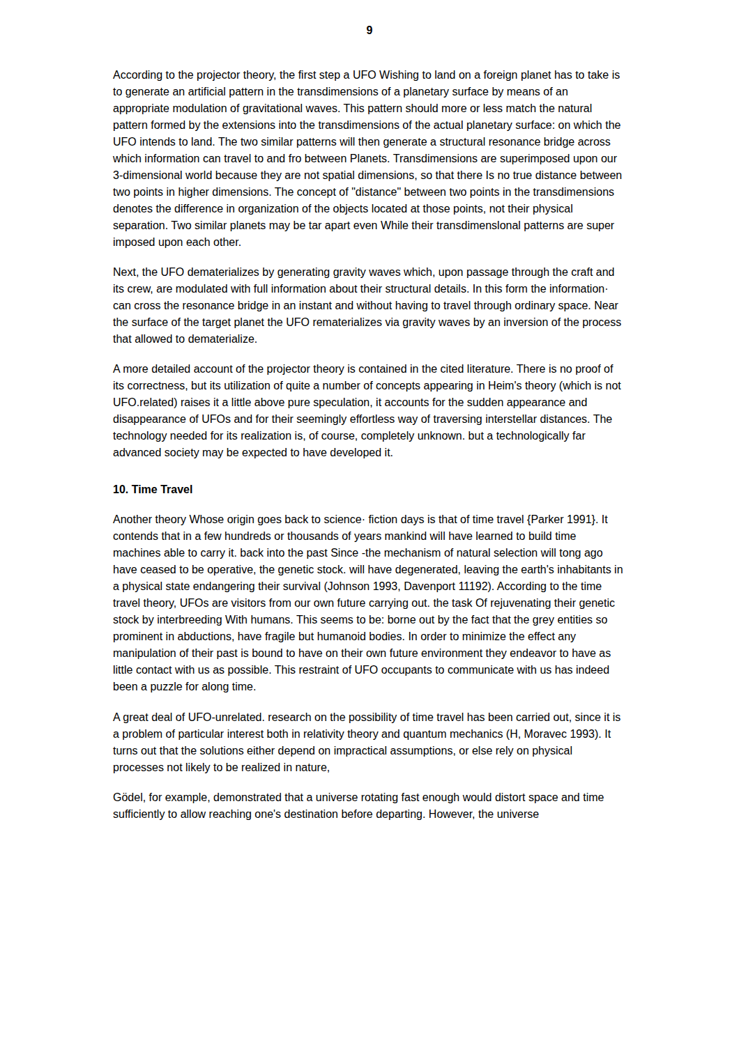9
According to the projector theory, the first step a UFO Wishing to land on a foreign planet has to take is to generate an artificial pattern in the transdimensions of a planetary surface by means of an appropriate modulation of gravitational waves. This pattern should more or less match the natural pattern formed by the extensions into the transdimensions of the actual planetary surface: on which the UFO intends to land. The two similar patterns will then generate a structural resonance bridge across which information can travel to and fro between Planets. Transdimensions are superimposed upon our 3-dimensional world because they are not spatial dimensions, so that there Is no true distance between two points in higher dimensions. The concept of "distance" between two points in the transdimensions denotes the difference in organization of the objects located at those points, not their physical separation. Two similar planets may be tar apart even While their transdimenslonal patterns are super imposed upon each other.
Next, the UFO dematerializes by generating gravity waves which, upon passage through the craft and its crew, are modulated with full information about their structural details. In this form the information· can cross the resonance bridge in an instant and without having to travel through ordinary space. Near the surface of the target planet the UFO rematerializes via gravity waves by an inversion of the process that allowed to dematerialize.
A more detailed account of the projector theory is contained in the cited literature. There is no proof of its correctness, but its utilization of quite a number of concepts appearing in Heim's theory (which is not UFO.related) raises it a little above pure speculation, it accounts for the sudden appearance and disappearance of UFOs and for their seemingly effortless way of traversing interstellar distances. The technology needed for its realization is, of course, completely unknown. but a technologically far advanced society may be expected to have developed it.
10. Time Travel
Another theory Whose origin goes back to science· fiction days is that of time travel {Parker 1991}. It contends that in a few hundreds or thousands of years mankind will have learned to build time machines able to carry it. back into the past Since -the mechanism of natural selection will tong ago have ceased to be operative, the genetic stock. will have degenerated, leaving the earth's inhabitants in a physical state endangering their survival (Johnson 1993, Davenport 11192). According to the time travel theory, UFOs are visitors from our own future carrying out. the task Of rejuvenating their genetic stock by interbreeding With humans. This seems to be: borne out by the fact that the grey entities so prominent in abductions, have fragile but humanoid bodies. In order to minimize the effect any manipulation of their past is bound to have on their own future environment they endeavor to have as little contact with us as possible. This restraint of UFO occupants to communicate with us has indeed been a puzzle for along time.
A great deal of UFO-unrelated. research on the possibility of time travel has been carried out, since it is a problem of particular interest both in relativity theory and quantum mechanics (H, Moravec 1993). It turns out that the solutions either depend on impractical assumptions, or else rely on physical processes not likely to be realized in nature,
Gödel, for example, demonstrated that a universe rotating fast enough would distort space and time sufficiently to allow reaching one's destination before departing. However, the universe